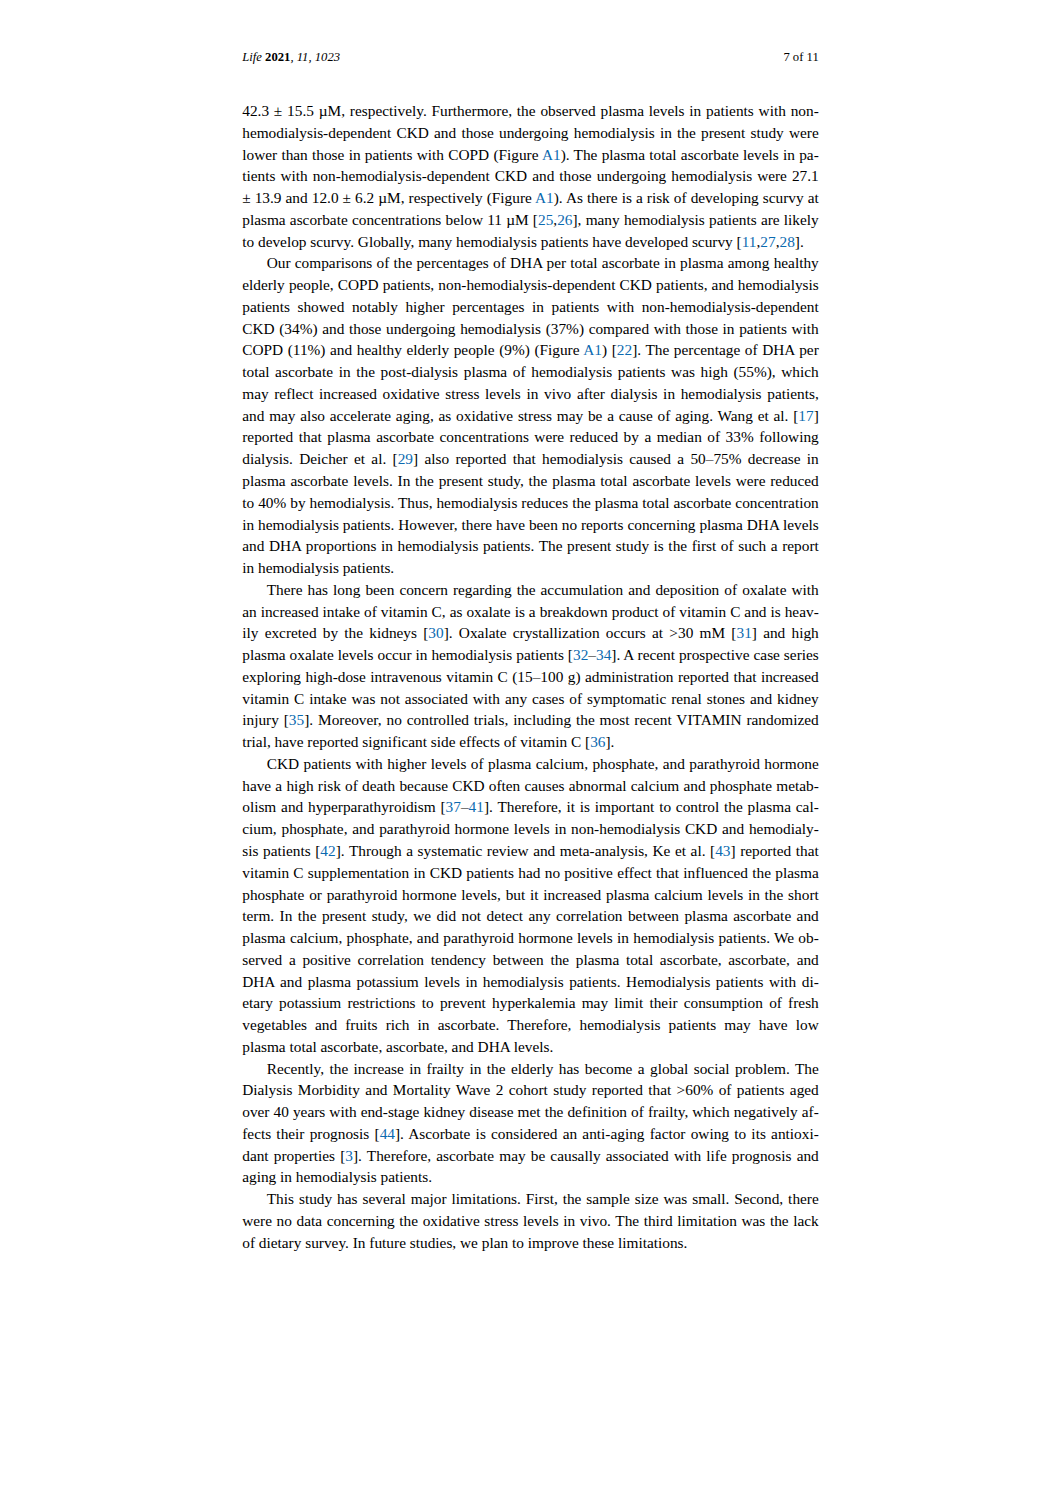Life 2021, 11, 1023
7 of 11
42.3 ± 15.5 µM, respectively. Furthermore, the observed plasma levels in patients with non-hemodialysis-dependent CKD and those undergoing hemodialysis in the present study were lower than those in patients with COPD (Figure A1). The plasma total ascorbate levels in patients with non-hemodialysis-dependent CKD and those undergoing hemodialysis were 27.1 ± 13.9 and 12.0 ± 6.2 µM, respectively (Figure A1). As there is a risk of developing scurvy at plasma ascorbate concentrations below 11 µM [25,26], many hemodialysis patients are likely to develop scurvy. Globally, many hemodialysis patients have developed scurvy [11,27,28].
Our comparisons of the percentages of DHA per total ascorbate in plasma among healthy elderly people, COPD patients, non-hemodialysis-dependent CKD patients, and hemodialysis patients showed notably higher percentages in patients with non-hemodialysis-dependent CKD (34%) and those undergoing hemodialysis (37%) compared with those in patients with COPD (11%) and healthy elderly people (9%) (Figure A1) [22]. The percentage of DHA per total ascorbate in the post-dialysis plasma of hemodialysis patients was high (55%), which may reflect increased oxidative stress levels in vivo after dialysis in hemodialysis patients, and may also accelerate aging, as oxidative stress may be a cause of aging. Wang et al. [17] reported that plasma ascorbate concentrations were reduced by a median of 33% following dialysis. Deicher et al. [29] also reported that hemodialysis caused a 50–75% decrease in plasma ascorbate levels. In the present study, the plasma total ascorbate levels were reduced to 40% by hemodialysis. Thus, hemodialysis reduces the plasma total ascorbate concentration in hemodialysis patients. However, there have been no reports concerning plasma DHA levels and DHA proportions in hemodialysis patients. The present study is the first of such a report in hemodialysis patients.
There has long been concern regarding the accumulation and deposition of oxalate with an increased intake of vitamin C, as oxalate is a breakdown product of vitamin C and is heavily excreted by the kidneys [30]. Oxalate crystallization occurs at >30 mM [31] and high plasma oxalate levels occur in hemodialysis patients [32–34]. A recent prospective case series exploring high-dose intravenous vitamin C (15–100 g) administration reported that increased vitamin C intake was not associated with any cases of symptomatic renal stones and kidney injury [35]. Moreover, no controlled trials, including the most recent VITAMIN randomized trial, have reported significant side effects of vitamin C [36].
CKD patients with higher levels of plasma calcium, phosphate, and parathyroid hormone have a high risk of death because CKD often causes abnormal calcium and phosphate metabolism and hyperparathyroidism [37–41]. Therefore, it is important to control the plasma calcium, phosphate, and parathyroid hormone levels in non-hemodialysis CKD and hemodialysis patients [42]. Through a systematic review and meta-analysis, Ke et al. [43] reported that vitamin C supplementation in CKD patients had no positive effect that influenced the plasma phosphate or parathyroid hormone levels, but it increased plasma calcium levels in the short term. In the present study, we did not detect any correlation between plasma ascorbate and plasma calcium, phosphate, and parathyroid hormone levels in hemodialysis patients. We observed a positive correlation tendency between the plasma total ascorbate, ascorbate, and DHA and plasma potassium levels in hemodialysis patients. Hemodialysis patients with dietary potassium restrictions to prevent hyperkalemia may limit their consumption of fresh vegetables and fruits rich in ascorbate. Therefore, hemodialysis patients may have low plasma total ascorbate, ascorbate, and DHA levels.
Recently, the increase in frailty in the elderly has become a global social problem. The Dialysis Morbidity and Mortality Wave 2 cohort study reported that >60% of patients aged over 40 years with end-stage kidney disease met the definition of frailty, which negatively affects their prognosis [44]. Ascorbate is considered an anti-aging factor owing to its antioxidant properties [3]. Therefore, ascorbate may be causally associated with life prognosis and aging in hemodialysis patients.
This study has several major limitations. First, the sample size was small. Second, there were no data concerning the oxidative stress levels in vivo. The third limitation was the lack of dietary survey. In future studies, we plan to improve these limitations.